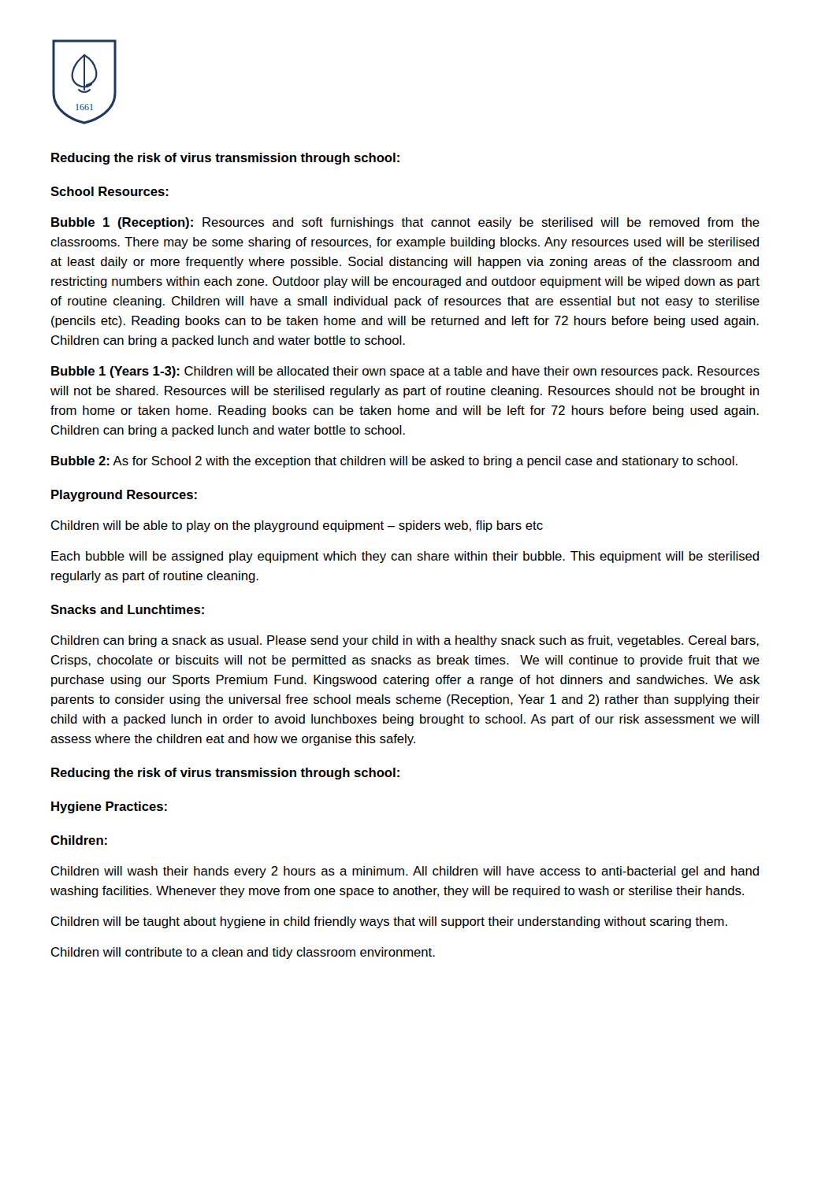1661
Reducing the risk of virus transmission through school:
School Resources:
Bubble 1 (Reception): Resources and soft furnishings that cannot easily be sterilised will be removed from the classrooms. There may be some sharing of resources, for example building blocks. Any resources used will be sterilised at least daily or more frequently where possible. Social distancing will happen via zoning areas of the classroom and restricting numbers within each zone. Outdoor play will be encouraged and outdoor equipment will be wiped down as part of routine cleaning. Children will have a small individual pack of resources that are essential but not easy to sterilise (pencils etc). Reading books can to be taken home and will be returned and left for 72 hours before being used again. Children can bring a packed lunch and water bottle to school.
Bubble 1 (Years 1-3): Children will be allocated their own space at a table and have their own resources pack. Resources will not be shared. Resources will be sterilised regularly as part of routine cleaning. Resources should not be brought in from home or taken home. Reading books can be taken home and will be left for 72 hours before being used again. Children can bring a packed lunch and water bottle to school.
Bubble 2: As for School 2 with the exception that children will be asked to bring a pencil case and stationary to school.
Playground Resources:
Children will be able to play on the playground equipment – spiders web, flip bars etc
Each bubble will be assigned play equipment which they can share within their bubble. This equipment will be sterilised regularly as part of routine cleaning.
Snacks and Lunchtimes:
Children can bring a snack as usual. Please send your child in with a healthy snack such as fruit, vegetables. Cereal bars, Crisps, chocolate or biscuits will not be permitted as snacks as break times. We will continue to provide fruit that we purchase using our Sports Premium Fund. Kingswood catering offer a range of hot dinners and sandwiches. We ask parents to consider using the universal free school meals scheme (Reception, Year 1 and 2) rather than supplying their child with a packed lunch in order to avoid lunchboxes being brought to school. As part of our risk assessment we will assess where the children eat and how we organise this safely.
Reducing the risk of virus transmission through school:
Hygiene Practices:
Children:
Children will wash their hands every 2 hours as a minimum. All children will have access to anti-bacterial gel and hand washing facilities. Whenever they move from one space to another, they will be required to wash or sterilise their hands.
Children will be taught about hygiene in child friendly ways that will support their understanding without scaring them.
Children will contribute to a clean and tidy classroom environment.